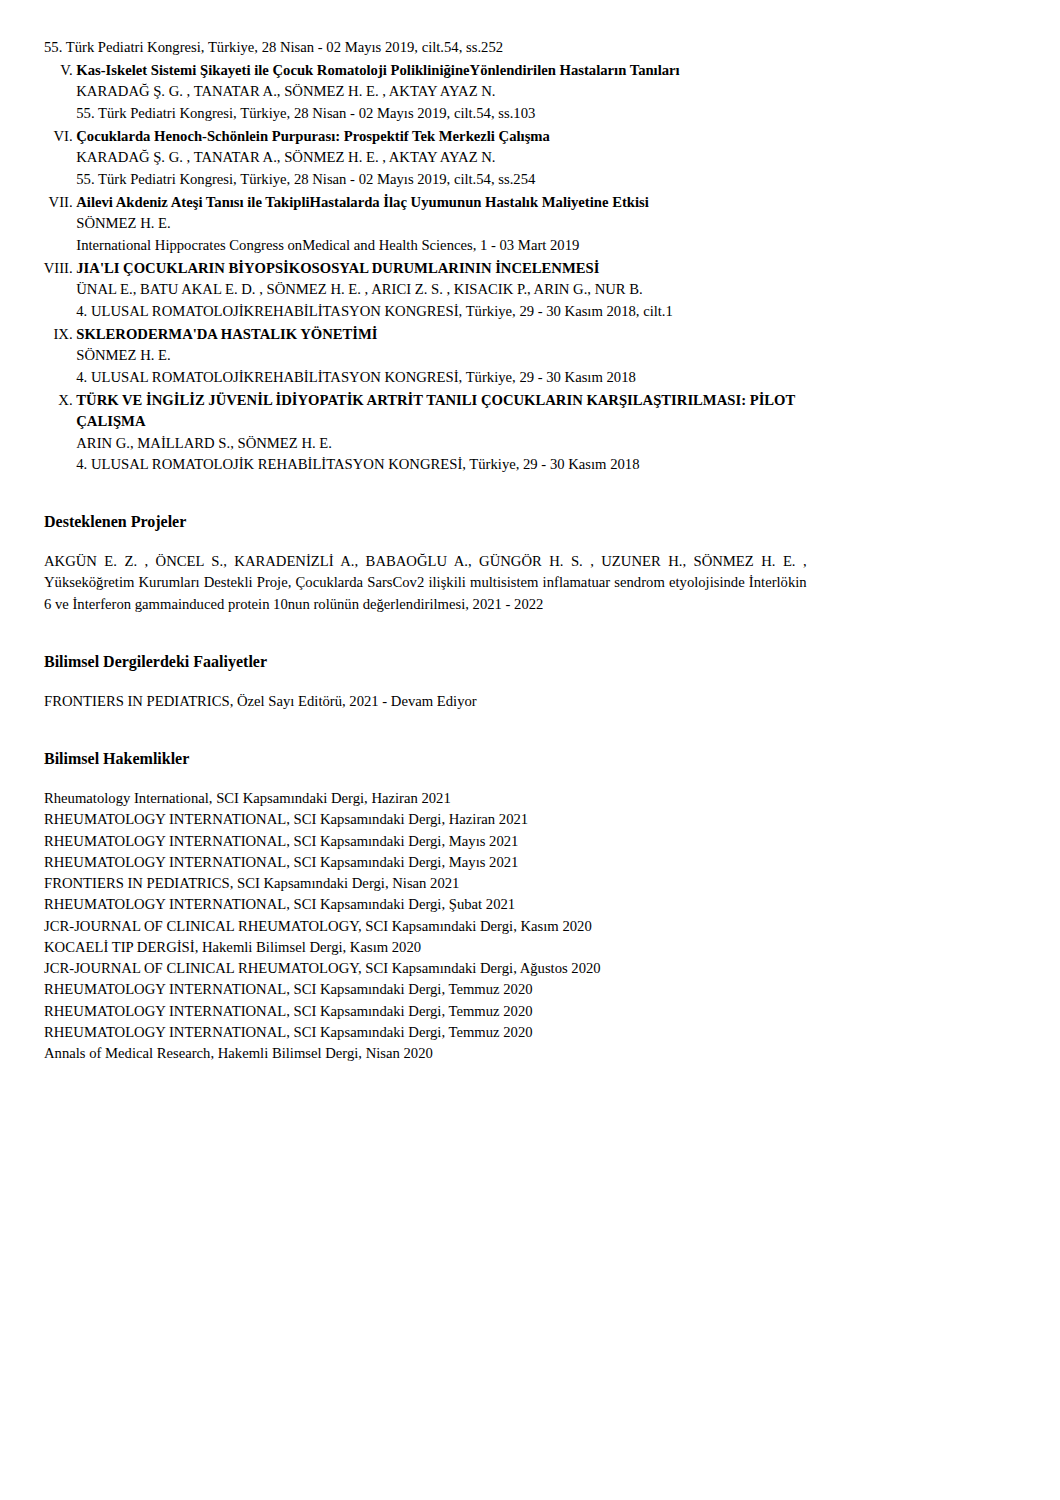55. Türk Pediatri Kongresi, Türkiye, 28 Nisan - 02 Mayıs 2019, cilt.54, ss.252
Kas-Iskelet Sistemi Şikayeti ile Çocuk Romatoloji PolikliniğineYönlendirilen Hastaların Tanıları KARADAĞ Ş. G. , TANATAR A., SÖNMEZ H. E. , AKTAY AYAZ N. 55. Türk Pediatri Kongresi, Türkiye, 28 Nisan - 02 Mayıs 2019, cilt.54, ss.103
Çocuklarda Henoch-Schönlein Purpurası: Prospektif Tek Merkezli Çalışma KARADAĞ Ş. G. , TANATAR A., SÖNMEZ H. E. , AKTAY AYAZ N. 55. Türk Pediatri Kongresi, Türkiye, 28 Nisan - 02 Mayıs 2019, cilt.54, ss.254
Ailevi Akdeniz Ateşi Tanısı ile TakipliHastalarda İlaç Uyumunun Hastalık Maliyetine Etkisi SÖNMEZ H. E. International Hippocrates Congress onMedical and Health Sciences, 1 - 03 Mart 2019
JIA'LI ÇOCUKLARIN BİYOPSİKOSOSYAL DURUMLARININ İNCELENMESİ ÜNAL E., BATU AKAL E. D. , SÖNMEZ H. E. , ARICI Z. S. , KISACIK P., ARIN G., NUR B. 4. ULUSAL ROMATOLOJİKREHABİLİTASYON KONGRESİ, Türkiye, 29 - 30 Kasım 2018, cilt.1
SKLERODERMA'DA HASTALIK YÖNETİMİ SÖNMEZ H. E. 4. ULUSAL ROMATOLOJİKREHABİLİTASYON KONGRESİ, Türkiye, 29 - 30 Kasım 2018
TÜRK VE İNGİLİZ JÜVENİL İDİYOPATİK ARTRİT TANILI ÇOCUKLARIN KARŞILAŞTIRILMASI: PİLOT ÇALIŞMA ARIN G., MAİLLARD S., SÖNMEZ H. E. 4. ULUSAL ROMATOLOJİK REHABİLİTASYON KONGRESİ, Türkiye, 29 - 30 Kasım 2018
Desteklenen Projeler
AKGÜN E. Z. , ÖNCEL S., KARADENİZLİ A., BABAOĞLU A., GÜNGÖR H. S. , UZUNER H., SÖNMEZ H. E. , Yükseköğretim Kurumları Destekli Proje, Çocuklarda SarsCov2 ilişkili multisistem inflamatuar sendrom etyolojisinde İnterlökin 6 ve İnterferon gammainduced protein 10nun rolünün değerlendirilmesi, 2021 - 2022
Bilimsel Dergilerdeki Faaliyetler
FRONTIERS IN PEDIATRICS, Özel Sayı Editörü, 2021 - Devam Ediyor
Bilimsel Hakemlikler
Rheumatology International, SCI Kapsamındaki Dergi, Haziran 2021
RHEUMATOLOGY INTERNATIONAL, SCI Kapsamındaki Dergi, Haziran 2021
RHEUMATOLOGY INTERNATIONAL, SCI Kapsamındaki Dergi, Mayıs 2021
RHEUMATOLOGY INTERNATIONAL, SCI Kapsamındaki Dergi, Mayıs 2021
FRONTIERS IN PEDIATRICS, SCI Kapsamındaki Dergi, Nisan 2021
RHEUMATOLOGY INTERNATIONAL, SCI Kapsamındaki Dergi, Şubat 2021
JCR-JOURNAL OF CLINICAL RHEUMATOLOGY, SCI Kapsamındaki Dergi, Kasım 2020
KOCAELİ TIP DERGİSİ, Hakemli Bilimsel Dergi, Kasım 2020
JCR-JOURNAL OF CLINICAL RHEUMATOLOGY, SCI Kapsamındaki Dergi, Ağustos 2020
RHEUMATOLOGY INTERNATIONAL, SCI Kapsamındaki Dergi, Temmuz 2020
RHEUMATOLOGY INTERNATIONAL, SCI Kapsamındaki Dergi, Temmuz 2020
RHEUMATOLOGY INTERNATIONAL, SCI Kapsamındaki Dergi, Temmuz 2020
Annals of Medical Research, Hakemli Bilimsel Dergi, Nisan 2020